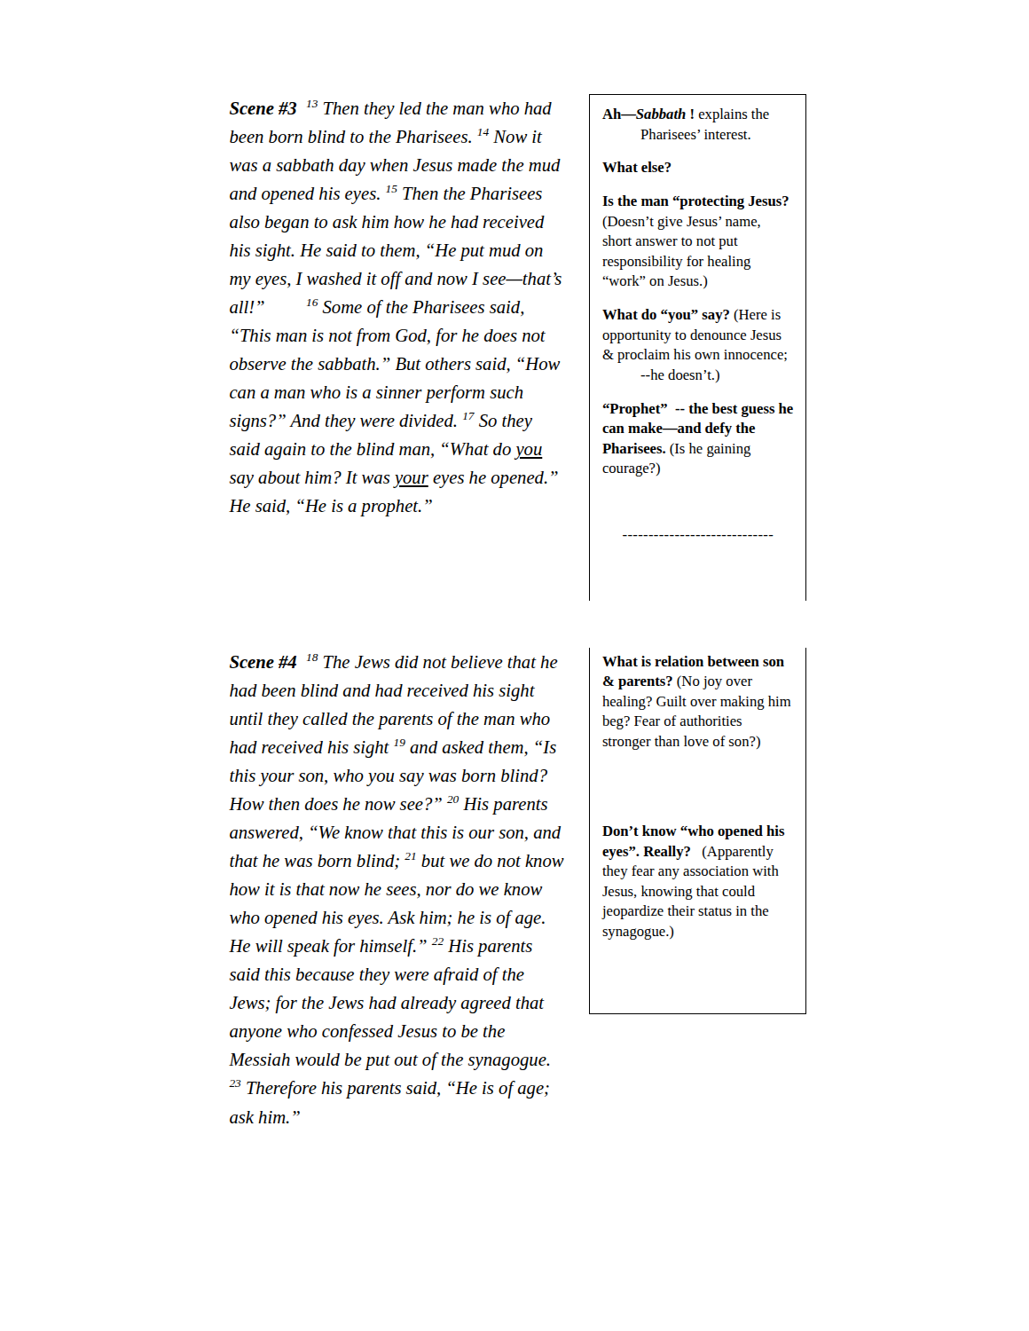Scene #3 13 Then they led the man who had been born blind to the Pharisees. 14 Now it was a sabbath day when Jesus made the mud and opened his eyes. 15 Then the Pharisees also began to ask him how he had received his sight. He said to them, “He put mud on my eyes, I washed it off and now I see—that’s all!” 16 Some of the Pharisees said, “This man is not from God, for he does not observe the sabbath.” But others said, “How can a man who is a sinner perform such signs?” And they were divided. 17 So they said again to the blind man, “What do you say about him? It was your eyes he opened.” He said, “He is a prophet.”
Ah—Sabbath ! explains the Pharisees’ interest.
What else?
Is the man “protecting Jesus?
(Doesn’t give Jesus’ name, short answer to not put responsibility for healing “work” on Jesus.)
What do “you” say? (Here is opportunity to denounce Jesus & proclaim his own innocence; --he doesn’t.)
“Prophet” -- the best guess he can make—and defy the Pharisees. (Is he gaining courage?)
-----------------------------
Scene #4 18 The Jews did not believe that he had been blind and had received his sight until they called the parents of the man who had received his sight 19 and asked them, “Is this your son, who you say was born blind? How then does he now see?” 20 His parents answered, “We know that this is our son, and that he was born blind; 21 but we do not know how it is that now he sees, nor do we know who opened his eyes. Ask him; he is of age. He will speak for himself.” 22 His parents said this because they were afraid of the Jews; for the Jews had already agreed that anyone who confessed Jesus to be the Messiah would be put out of the synagogue. 23 Therefore his parents said, “He is of age; ask him.”
What is relation between son & parents? (No joy over healing? Guilt over making him beg? Fear of authorities stronger than love of son?)
Don’t know “who opened his eyes”. Really? (Apparently they fear any association with Jesus, knowing that could jeopardize their status in the synagogue.)